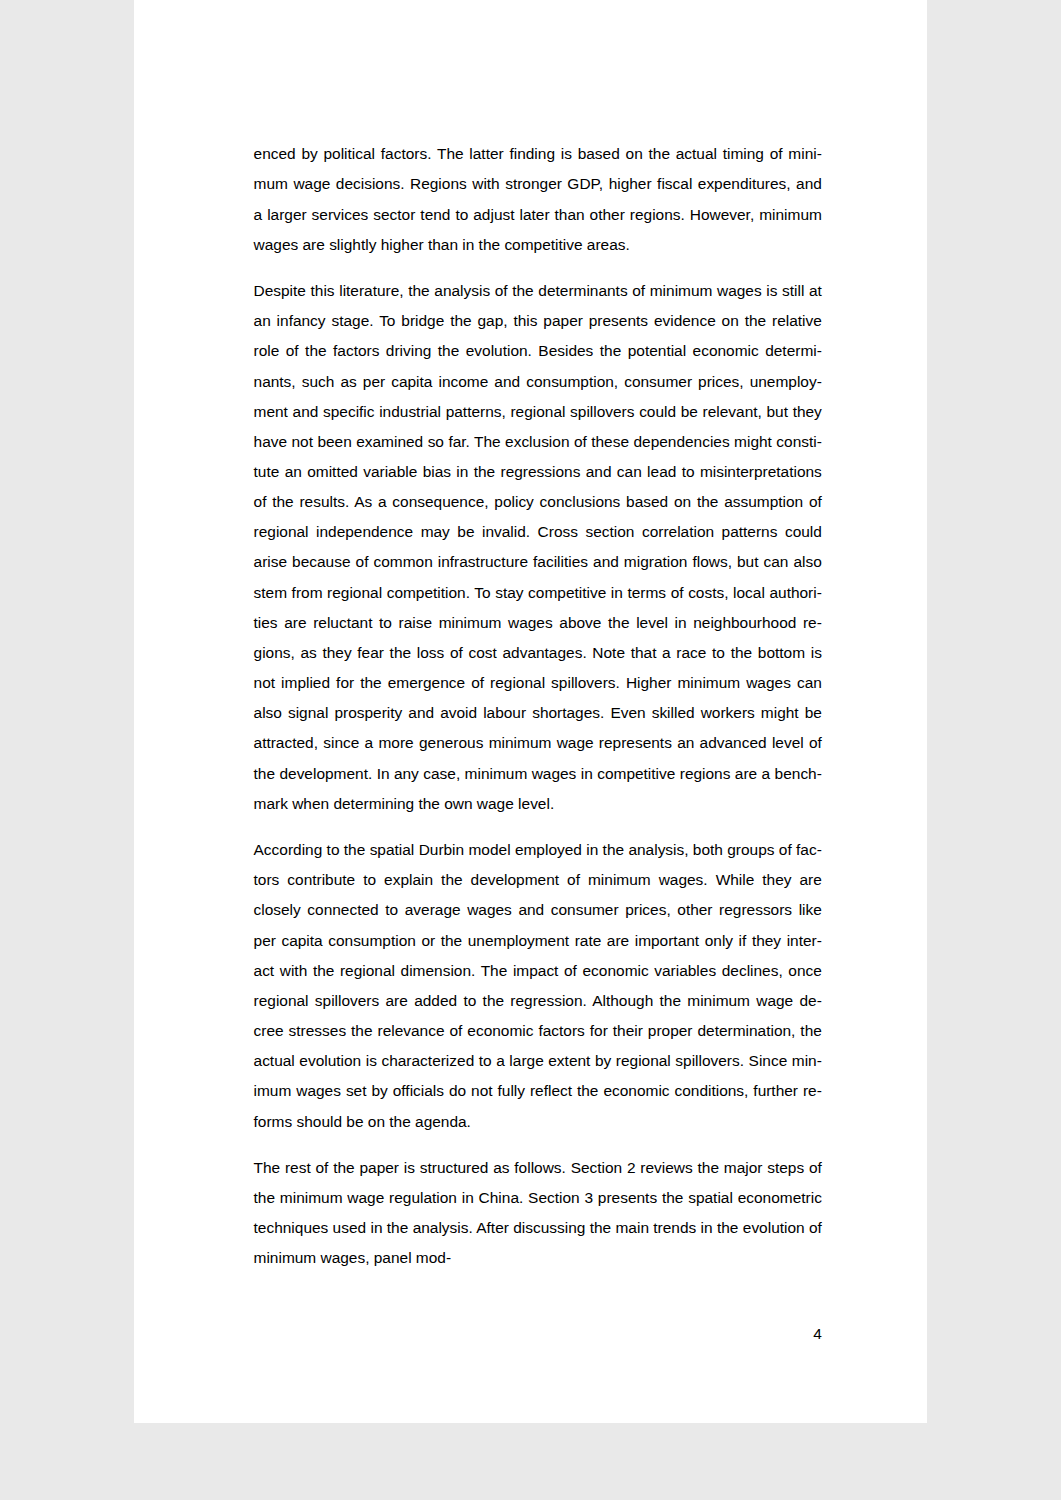enced by political factors. The latter finding is based on the actual timing of minimum wage decisions. Regions with stronger GDP, higher fiscal expenditures, and a larger services sector tend to adjust later than other regions. However, minimum wages are slightly higher than in the competitive areas.
Despite this literature, the analysis of the determinants of minimum wages is still at an infancy stage. To bridge the gap, this paper presents evidence on the relative role of the factors driving the evolution. Besides the potential economic determinants, such as per capita income and consumption, consumer prices, unemployment and specific industrial patterns, regional spillovers could be relevant, but they have not been examined so far. The exclusion of these dependencies might constitute an omitted variable bias in the regressions and can lead to misinterpretations of the results. As a consequence, policy conclusions based on the assumption of regional independence may be invalid. Cross section correlation patterns could arise because of common infrastructure facilities and migration flows, but can also stem from regional competition. To stay competitive in terms of costs, local authorities are reluctant to raise minimum wages above the level in neighbourhood regions, as they fear the loss of cost advantages. Note that a race to the bottom is not implied for the emergence of regional spillovers. Higher minimum wages can also signal prosperity and avoid labour shortages. Even skilled workers might be attracted, since a more generous minimum wage represents an advanced level of the development. In any case, minimum wages in competitive regions are a benchmark when determining the own wage level.
According to the spatial Durbin model employed in the analysis, both groups of factors contribute to explain the development of minimum wages. While they are closely connected to average wages and consumer prices, other regressors like per capita consumption or the unemployment rate are important only if they interact with the regional dimension. The impact of economic variables declines, once regional spillovers are added to the regression. Although the minimum wage decree stresses the relevance of economic factors for their proper determination, the actual evolution is characterized to a large extent by regional spillovers. Since minimum wages set by officials do not fully reflect the economic conditions, further reforms should be on the agenda.
The rest of the paper is structured as follows. Section 2 reviews the major steps of the minimum wage regulation in China. Section 3 presents the spatial econometric techniques used in the analysis. After discussing the main trends in the evolution of minimum wages, panel mod-
4